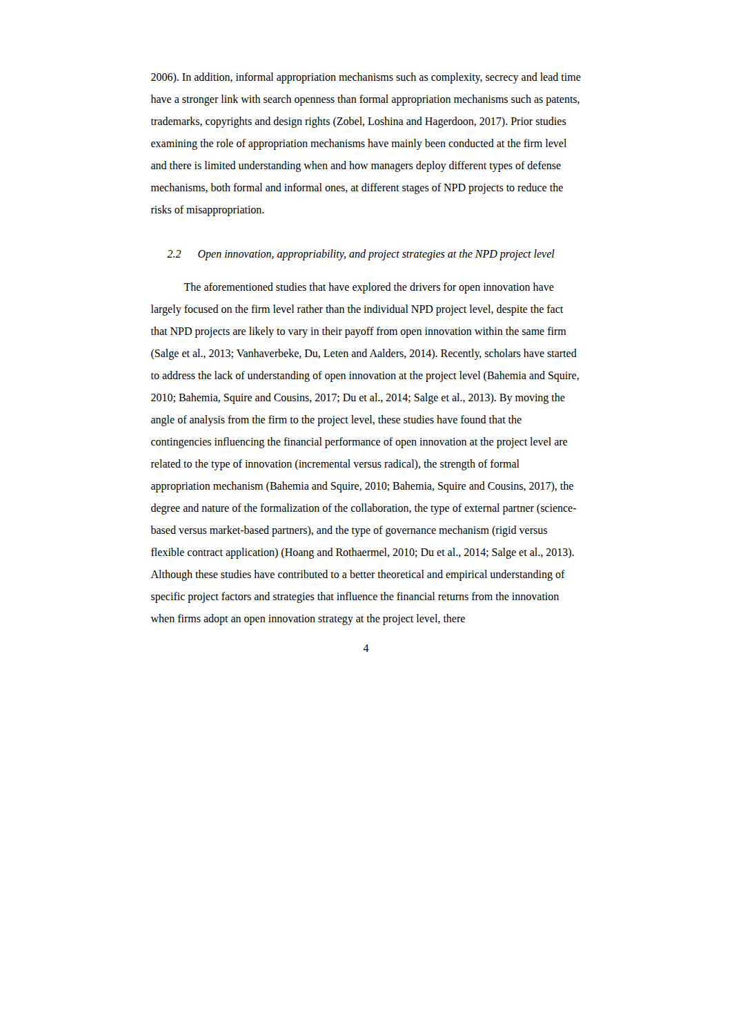2006). In addition, informal appropriation mechanisms such as complexity, secrecy and lead time have a stronger link with search openness than formal appropriation mechanisms such as patents, trademarks, copyrights and design rights (Zobel, Loshina and Hagerdoon, 2017). Prior studies examining the role of appropriation mechanisms have mainly been conducted at the firm level and there is limited understanding when and how managers deploy different types of defense mechanisms, both formal and informal ones, at different stages of NPD projects to reduce the risks of misappropriation.
2.2 Open innovation, appropriability, and project strategies at the NPD project level
The aforementioned studies that have explored the drivers for open innovation have largely focused on the firm level rather than the individual NPD project level, despite the fact that NPD projects are likely to vary in their payoff from open innovation within the same firm (Salge et al., 2013; Vanhaverbeke, Du, Leten and Aalders, 2014). Recently, scholars have started to address the lack of understanding of open innovation at the project level (Bahemia and Squire, 2010; Bahemia, Squire and Cousins, 2017; Du et al., 2014; Salge et al., 2013). By moving the angle of analysis from the firm to the project level, these studies have found that the contingencies influencing the financial performance of open innovation at the project level are related to the type of innovation (incremental versus radical), the strength of formal appropriation mechanism (Bahemia and Squire, 2010; Bahemia, Squire and Cousins, 2017), the degree and nature of the formalization of the collaboration, the type of external partner (science-based versus market-based partners), and the type of governance mechanism (rigid versus flexible contract application) (Hoang and Rothaermel, 2010; Du et al., 2014; Salge et al., 2013). Although these studies have contributed to a better theoretical and empirical understanding of specific project factors and strategies that influence the financial returns from the innovation when firms adopt an open innovation strategy at the project level, there
4